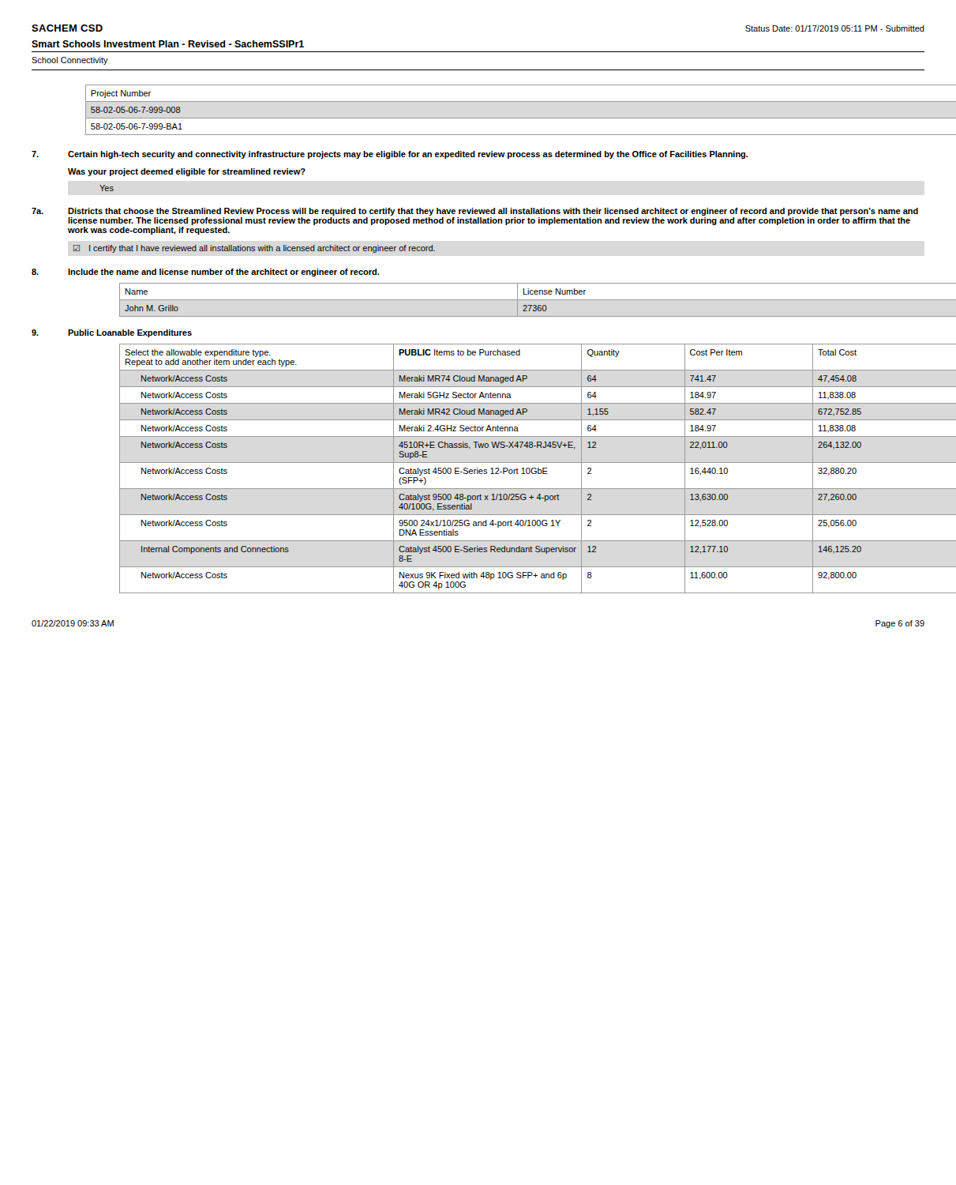SACHEM CSD
Status Date: 01/17/2019 05:11 PM - Submitted
Smart Schools Investment Plan - Revised - SachemSSIPr1
School Connectivity
| Project Number |
| 58-02-05-06-7-999-008 |
| 58-02-05-06-7-999-BA1 |
7. Certain high-tech security and connectivity infrastructure projects may be eligible for an expedited review process as determined by the Office of Facilities Planning.
Was your project deemed eligible for streamlined review?
Yes
7a. Districts that choose the Streamlined Review Process will be required to certify that they have reviewed all installations with their licensed architect or engineer of record and provide that person’s name and license number. The licensed professional must review the products and proposed method of installation prior to implementation and review the work during and after completion in order to affirm that the work was code-compliant, if requested.
☑I certify that I have reviewed all installations with a licensed architect or engineer of record.
8. Include the name and license number of the architect or engineer of record.
| Name | License Number |
| John M. Grillo | 27360 |
9. Public Loanable Expenditures
| Select the allowable expenditure type. Repeat to add another item under each type. | PUBLIC Items to be Purchased | Quantity | Cost Per Item | Total Cost |
| Network/Access Costs | Meraki MR74 Cloud Managed AP | 64 | 741.47 | 47,454.08 |
| Network/Access Costs | Meraki 5GHz Sector Antenna | 64 | 184.97 | 11,838.08 |
| Network/Access Costs | Meraki MR42 Cloud Managed AP | 1,155 | 582.47 | 672,752.85 |
| Network/Access Costs | Meraki 2.4GHz Sector Antenna | 64 | 184.97 | 11,838.08 |
| Network/Access Costs | 4510R+E Chassis, Two WS-X4748-RJ45V+E, Sup8-E | 12 | 22,011.00 | 264,132.00 |
| Network/Access Costs | Catalyst 4500 E-Series 12-Port 10GbE (SFP+) | 2 | 16,440.10 | 32,880.20 |
| Network/Access Costs | Catalyst 9500 48-port x 1/10/25G + 4-port 40/100G, Essential | 2 | 13,630.00 | 27,260.00 |
| Network/Access Costs | 9500 24x1/10/25G and 4-port 40/100G 1Y DNA Essentials | 2 | 12,528.00 | 25,056.00 |
| Internal Components and Connections | Catalyst 4500 E-Series Redundant Supervisor 8-E | 12 | 12,177.10 | 146,125.20 |
| Network/Access Costs | Nexus 9K Fixed with 48p 10G SFP+ and 6p 40G OR 4p 100G | 8 | 11,600.00 | 92,800.00 |
01/22/2019 09:33 AM
Page 6 of 39